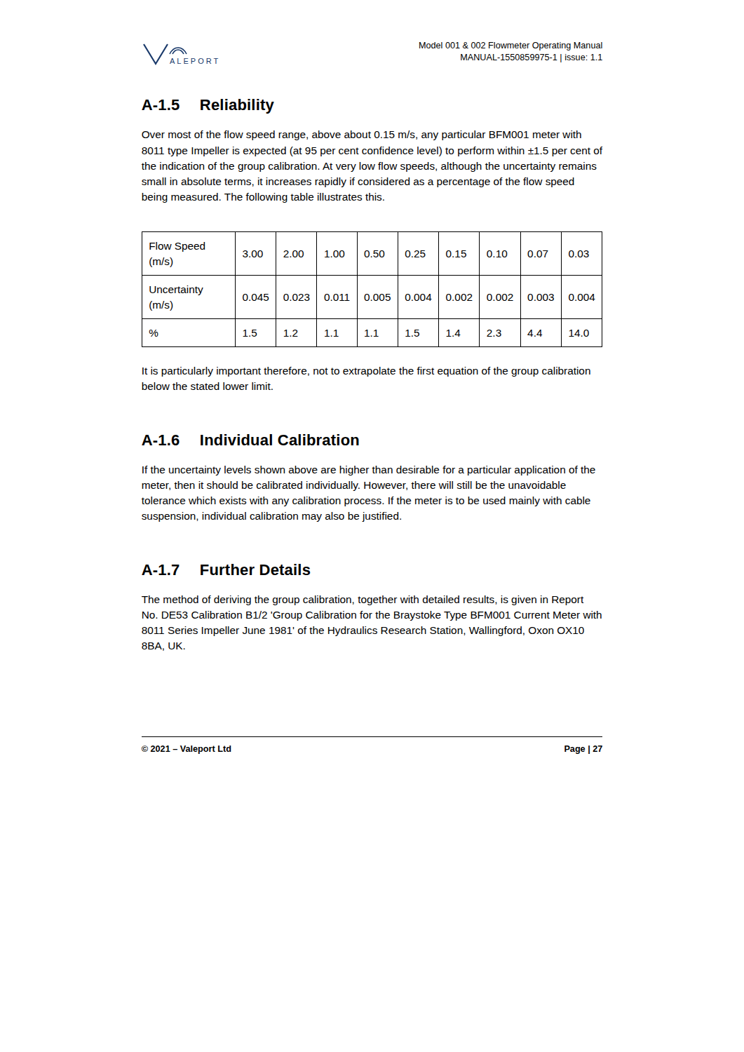ALEPORT
Model 001 & 002 Flowmeter Operating Manual
MANUAL-1550859975-1 | issue: 1.1
A-1.5 Reliability
Over most of the flow speed range, above about 0.15 m/s, any particular BFM001 meter with 8011 type Impeller is expected (at 95 per cent confidence level) to perform within ±1.5 per cent of the indication of the group calibration. At very low flow speeds, although the uncertainty remains small in absolute terms, it increases rapidly if considered as a percentage of the flow speed being measured. The following table illustrates this.
| Flow Speed (m/s) | 3.00 | 2.00 | 1.00 | 0.50 | 0.25 | 0.15 | 0.10 | 0.07 | 0.03 |
| Uncertainty (m/s) | 0.045 | 0.023 | 0.011 | 0.005 | 0.004 | 0.002 | 0.002 | 0.003 | 0.004 |
| % | 1.5 | 1.2 | 1.1 | 1.1 | 1.5 | 1.4 | 2.3 | 4.4 | 14.0 |
It is particularly important therefore, not to extrapolate the first equation of the group calibration below the stated lower limit.
A-1.6 Individual Calibration
If the uncertainty levels shown above are higher than desirable for a particular application of the meter, then it should be calibrated individually. However, there will still be the unavoidable tolerance which exists with any calibration process. If the meter is to be used mainly with cable suspension, individual calibration may also be justified.
A-1.7 Further Details
The method of deriving the group calibration, together with detailed results, is given in Report No. DE53 Calibration B1/2 'Group Calibration for the Braystoke Type BFM001 Current Meter with 8011 Series Impeller June 1981' of the Hydraulics Research Station, Wallingford, Oxon OX10 8BA, UK.
© 2021 – Valeport Ltd
Page | 27